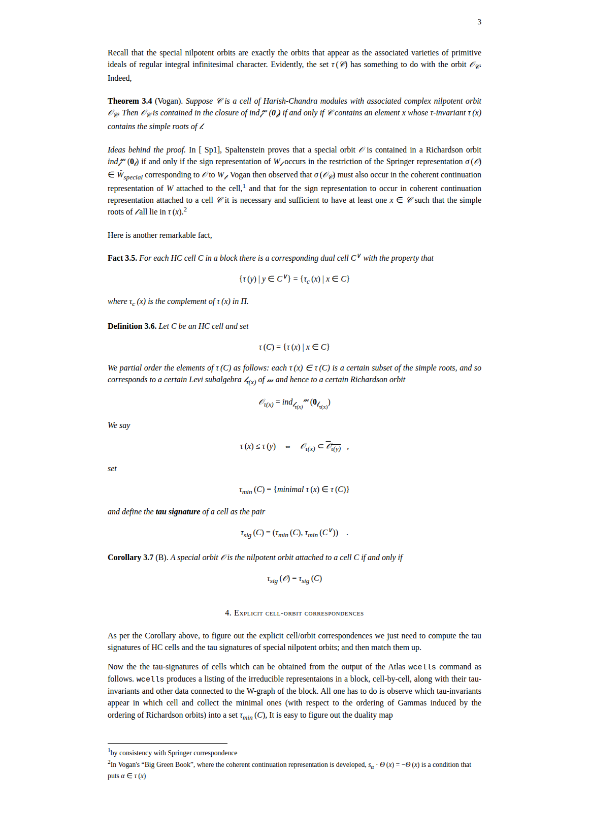3
Recall that the special nilpotent orbits are exactly the orbits that appear as the associated varieties of primitive ideals of regular integral infinitesimal character. Evidently, the set τ (𝒞) has something to do with the orbit 𝒪𝒞. Indeed,
Theorem 3.4 (Vogan). Suppose 𝒞 is a cell of Harish-Chandra modules with associated complex nilpotent orbit 𝒪𝒞. Then 𝒪𝒞 is contained in the closure of ind𝓁𝓂 (0𝓁) if and only if 𝒞 contains an element x whose τ-invariant τ (x) contains the simple roots of 𝓁.
Ideas behind the proof. In [ Sp1], Spaltenstein proves that a special orbit 𝒪 is contained in a Richardson orbit ind𝓁𝓂 (0𝓁) if and only if the sign representation of W𝓁 occurs in the restriction of the Springer representation σ (𝒪) ∈ Ŵspecial corresponding to 𝒪 to W𝓁. Vogan then observed that σ (𝒪𝒞) must also occur in the coherent continuation representation of W attached to the cell,1 and that for the sign representation to occur in coherent continuation representation attached to a cell 𝒞 it is necessary and sufficient to have at least one x ∈ 𝒞 such that the simple roots of 𝓁 all lie in τ (x).2
Here is another remarkable fact,
Fact 3.5. For each HC cell C in a block there is a corresponding dual cell C∨ with the property that
{τ (y) | y ∈ C∨} = {τc (x) | x ∈ C}
where τc (x) is the complement of τ (x) in Π.
Definition 3.6. Let C be an HC cell and set
τ (C) = {τ (x) | x ∈ C}
We partial order the elements of τ (C) as follows: each τ (x) ∈ τ (C) is a certain subset of the simple roots, and so corresponds to a certain Levi subalgebra 𝓁τ(x) of 𝓂 and hence to a certain Richardson orbit
𝒪τ(x) = ind𝓁τ(x)𝓂 (0𝓁τ(x))
We say
τ (x) ≤ τ (y) ⇔ 𝒪τ(x) ⊂ 𝒪τ(y) ,
set
τmin (C) = {minimal τ (x) ∈ τ (C)}
and define the tau signature of a cell as the pair
τsig (C) = (τmin (C), τmin (C∨)) .
Corollary 3.7 (B). A special orbit 𝒪 is the nilpotent orbit attached to a cell C if and only if
τsig (𝒪) = τsig (C)
4. Explicit cell-orbit correspondences
As per the Corollary above, to figure out the explicit cell/orbit correspondences we just need to compute the tau signatures of HC cells and the tau signatures of special nilpotent orbits; and then match them up.
Now the the tau-signatures of cells which can be obtained from the output of the Atlas wcells command as follows. wcells produces a listing of the irreducible representaions in a block, cell-by-cell, along with their tau-invariants and other data connected to the W-graph of the block. All one has to do is observe which tau-invariants appear in which cell and collect the minimal ones (with respect to the ordering of Gammas induced by the ordering of Richardson orbits) into a set τmin (C), It is easy to figure out the duality map
1by consistency with Springer correspondence
2In Vogan's “Big Green Book”, where the coherent continuation representation is developed, sα · Θ (x) = −Θ (x) is a condition that puts α ∈ τ (x)